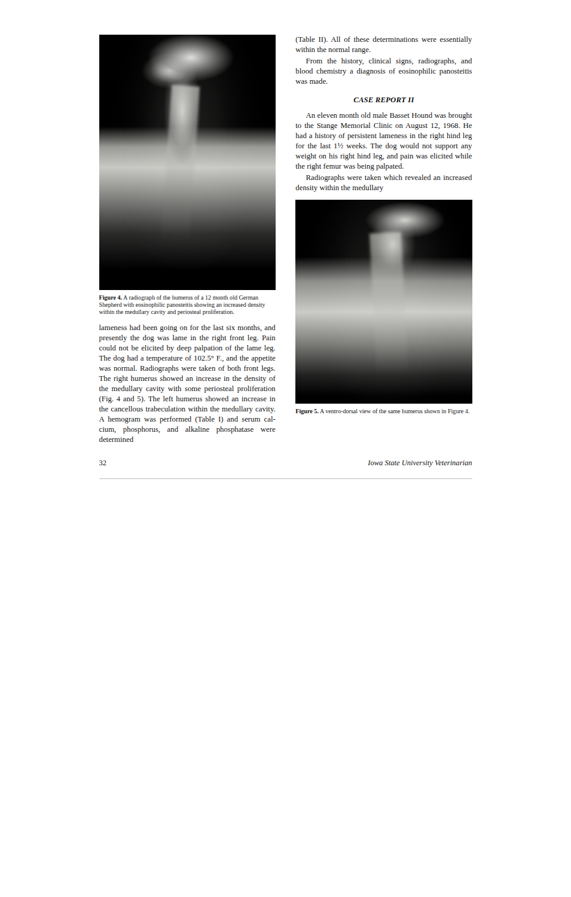Figure 4. A radiograph of the humerus of a 12 month old German Shepherd with eosinophilic panosteitis showing an increased density within the medullary cavity and periosteal proliferation.
lameness had been going on for the last six months, and presently the dog was lame in the right front leg. Pain could not be elicited by deep palpation of the lame leg. The dog had a temperature of 102.5° F., and the appetite was normal. Radiographs were taken of both front legs. The right humerus showed an increase in the density of the medullary cavity with some periosteal proliferation (Fig. 4 and 5). The left humerus showed an increase in the cancellous trabeculation within the medullary cavity. A hemogram was performed (Table I) and serum calcium, phosphorus, and alkaline phosphatase were determined
(Table II). All of these determinations were essentially within the normal range.
From the history, clinical signs, radiographs, and blood chemistry a diagnosis of eosinophilic panosteitis was made.
CASE REPORT II
An eleven month old male Basset Hound was brought to the Stange Memorial Clinic on August 12, 1968. He had a history of persistent lameness in the right hind leg for the last 1½ weeks. The dog would not support any weight on his right hind leg, and pain was elicited while the right femur was being palpated.
Radiographs were taken which revealed an increased density within the medullary
Figure 5. A ventro-dorsal view of the same humerus shown in Figure 4.
32 Iowa State University Veterinarian